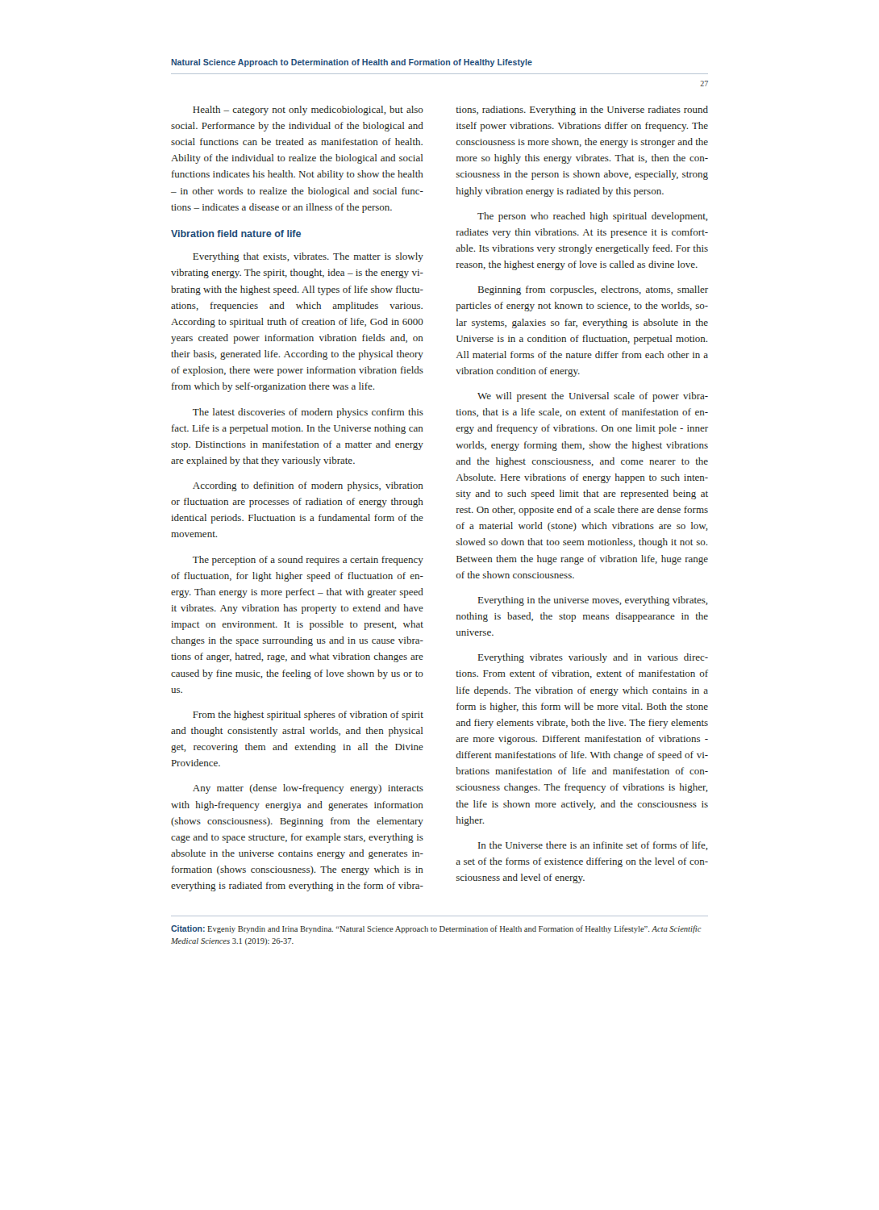Natural Science Approach to Determination of Health and Formation of Healthy Lifestyle
27
Health – category not only medicobiological, but also social. Performance by the individual of the biological and social functions can be treated as manifestation of health. Ability of the individual to realize the biological and social functions indicates his health. Not ability to show the health – in other words to realize the biological and social functions – indicates a disease or an illness of the person.
Vibration field nature of life
Everything that exists, vibrates. The matter is slowly vibrating energy. The spirit, thought, idea – is the energy vibrating with the highest speed. All types of life show fluctuations, frequencies and which amplitudes various. According to spiritual truth of creation of life, God in 6000 years created power information vibration fields and, on their basis, generated life. According to the physical theory of explosion, there were power information vibration fields from which by self-organization there was a life.
The latest discoveries of modern physics confirm this fact. Life is a perpetual motion. In the Universe nothing can stop. Distinctions in manifestation of a matter and energy are explained by that they variously vibrate.
According to definition of modern physics, vibration or fluctuation are processes of radiation of energy through identical periods. Fluctuation is a fundamental form of the movement.
The perception of a sound requires a certain frequency of fluctuation, for light higher speed of fluctuation of energy. Than energy is more perfect – that with greater speed it vibrates. Any vibration has property to extend and have impact on environment. It is possible to present, what changes in the space surrounding us and in us cause vibrations of anger, hatred, rage, and what vibration changes are caused by fine music, the feeling of love shown by us or to us.
From the highest spiritual spheres of vibration of spirit and thought consistently astral worlds, and then physical get, recovering them and extending in all the Divine Providence.
Any matter (dense low-frequency energy) interacts with high-frequency energiya and generates information (shows consciousness). Beginning from the elementary cage and to space structure, for example stars, everything is absolute in the universe contains energy and generates information (shows consciousness). The energy which is in everything is radiated from everything in the form of vibrations, radiations. Everything in the Universe radiates round itself power vibrations. Vibrations differ on frequency. The consciousness is more shown, the energy is stronger and the more so highly this energy vibrates. That is, then the consciousness in the person is shown above, especially, strong highly vibration energy is radiated by this person.
The person who reached high spiritual development, radiates very thin vibrations. At its presence it is comfortable. Its vibrations very strongly energetically feed. For this reason, the highest energy of love is called as divine love.
Beginning from corpuscles, electrons, atoms, smaller particles of energy not known to science, to the worlds, solar systems, galaxies so far, everything is absolute in the Universe is in a condition of fluctuation, perpetual motion. All material forms of the nature differ from each other in a vibration condition of energy.
We will present the Universal scale of power vibrations, that is a life scale, on extent of manifestation of energy and frequency of vibrations. On one limit pole - inner worlds, energy forming them, show the highest vibrations and the highest consciousness, and come nearer to the Absolute. Here vibrations of energy happen to such intensity and to such speed limit that are represented being at rest. On other, opposite end of a scale there are dense forms of a material world (stone) which vibrations are so low, slowed so down that too seem motionless, though it not so. Between them the huge range of vibration life, huge range of the shown consciousness.
Everything in the universe moves, everything vibrates, nothing is based, the stop means disappearance in the universe.
Everything vibrates variously and in various directions. From extent of vibration, extent of manifestation of life depends. The vibration of energy which contains in a form is higher, this form will be more vital. Both the stone and fiery elements vibrate, both the live. The fiery elements are more vigorous. Different manifestation of vibrations - different manifestations of life. With change of speed of vibrations manifestation of life and manifestation of consciousness changes. The frequency of vibrations is higher, the life is shown more actively, and the consciousness is higher.
In the Universe there is an infinite set of forms of life, a set of the forms of existence differing on the level of consciousness and level of energy.
Citation: Evgeniy Bryndin and Irina Bryndina. “Natural Science Approach to Determination of Health and Formation of Healthy Lifestyle”. Acta Scientific Medical Sciences 3.1 (2019): 26-37.